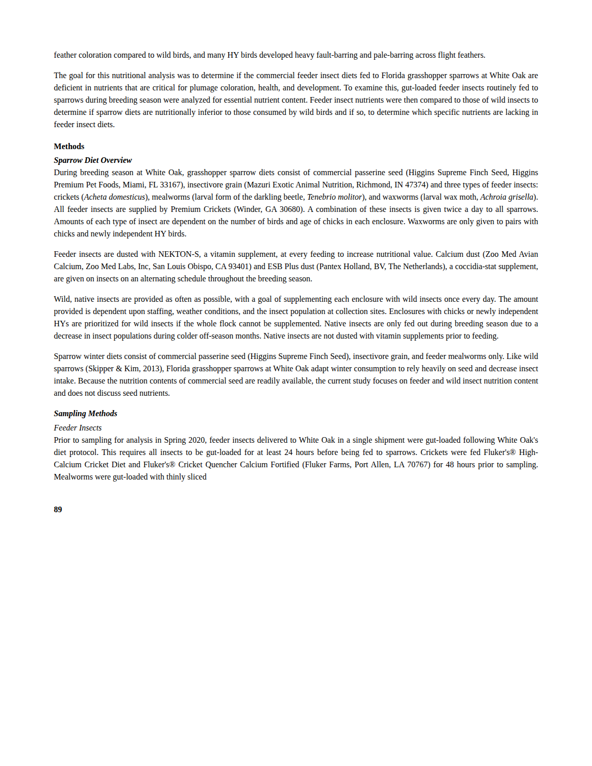feather coloration compared to wild birds, and many HY birds developed heavy fault-barring and pale-barring across flight feathers.
The goal for this nutritional analysis was to determine if the commercial feeder insect diets fed to Florida grasshopper sparrows at White Oak are deficient in nutrients that are critical for plumage coloration, health, and development. To examine this, gut-loaded feeder insects routinely fed to sparrows during breeding season were analyzed for essential nutrient content. Feeder insect nutrients were then compared to those of wild insects to determine if sparrow diets are nutritionally inferior to those consumed by wild birds and if so, to determine which specific nutrients are lacking in feeder insect diets.
Methods
Sparrow Diet Overview
During breeding season at White Oak, grasshopper sparrow diets consist of commercial passerine seed (Higgins Supreme Finch Seed, Higgins Premium Pet Foods, Miami, FL 33167), insectivore grain (Mazuri Exotic Animal Nutrition, Richmond, IN 47374) and three types of feeder insects: crickets (Acheta domesticus), mealworms (larval form of the darkling beetle, Tenebrio molitor), and waxworms (larval wax moth, Achroia grisella). All feeder insects are supplied by Premium Crickets (Winder, GA 30680). A combination of these insects is given twice a day to all sparrows. Amounts of each type of insect are dependent on the number of birds and age of chicks in each enclosure. Waxworms are only given to pairs with chicks and newly independent HY birds.
Feeder insects are dusted with NEKTON-S, a vitamin supplement, at every feeding to increase nutritional value. Calcium dust (Zoo Med Avian Calcium, Zoo Med Labs, Inc, San Louis Obispo, CA 93401) and ESB Plus dust (Pantex Holland, BV, The Netherlands), a coccidia-stat supplement, are given on insects on an alternating schedule throughout the breeding season.
Wild, native insects are provided as often as possible, with a goal of supplementing each enclosure with wild insects once every day. The amount provided is dependent upon staffing, weather conditions, and the insect population at collection sites. Enclosures with chicks or newly independent HYs are prioritized for wild insects if the whole flock cannot be supplemented. Native insects are only fed out during breeding season due to a decrease in insect populations during colder off-season months. Native insects are not dusted with vitamin supplements prior to feeding.
Sparrow winter diets consist of commercial passerine seed (Higgins Supreme Finch Seed), insectivore grain, and feeder mealworms only. Like wild sparrows (Skipper & Kim, 2013), Florida grasshopper sparrows at White Oak adapt winter consumption to rely heavily on seed and decrease insect intake. Because the nutrition contents of commercial seed are readily available, the current study focuses on feeder and wild insect nutrition content and does not discuss seed nutrients.
Sampling Methods
Feeder Insects
Prior to sampling for analysis in Spring 2020, feeder insects delivered to White Oak in a single shipment were gut-loaded following White Oak's diet protocol. This requires all insects to be gut-loaded for at least 24 hours before being fed to sparrows. Crickets were fed Fluker's® High-Calcium Cricket Diet and Fluker's® Cricket Quencher Calcium Fortified (Fluker Farms, Port Allen, LA 70767) for 48 hours prior to sampling. Mealworms were gut-loaded with thinly sliced
89